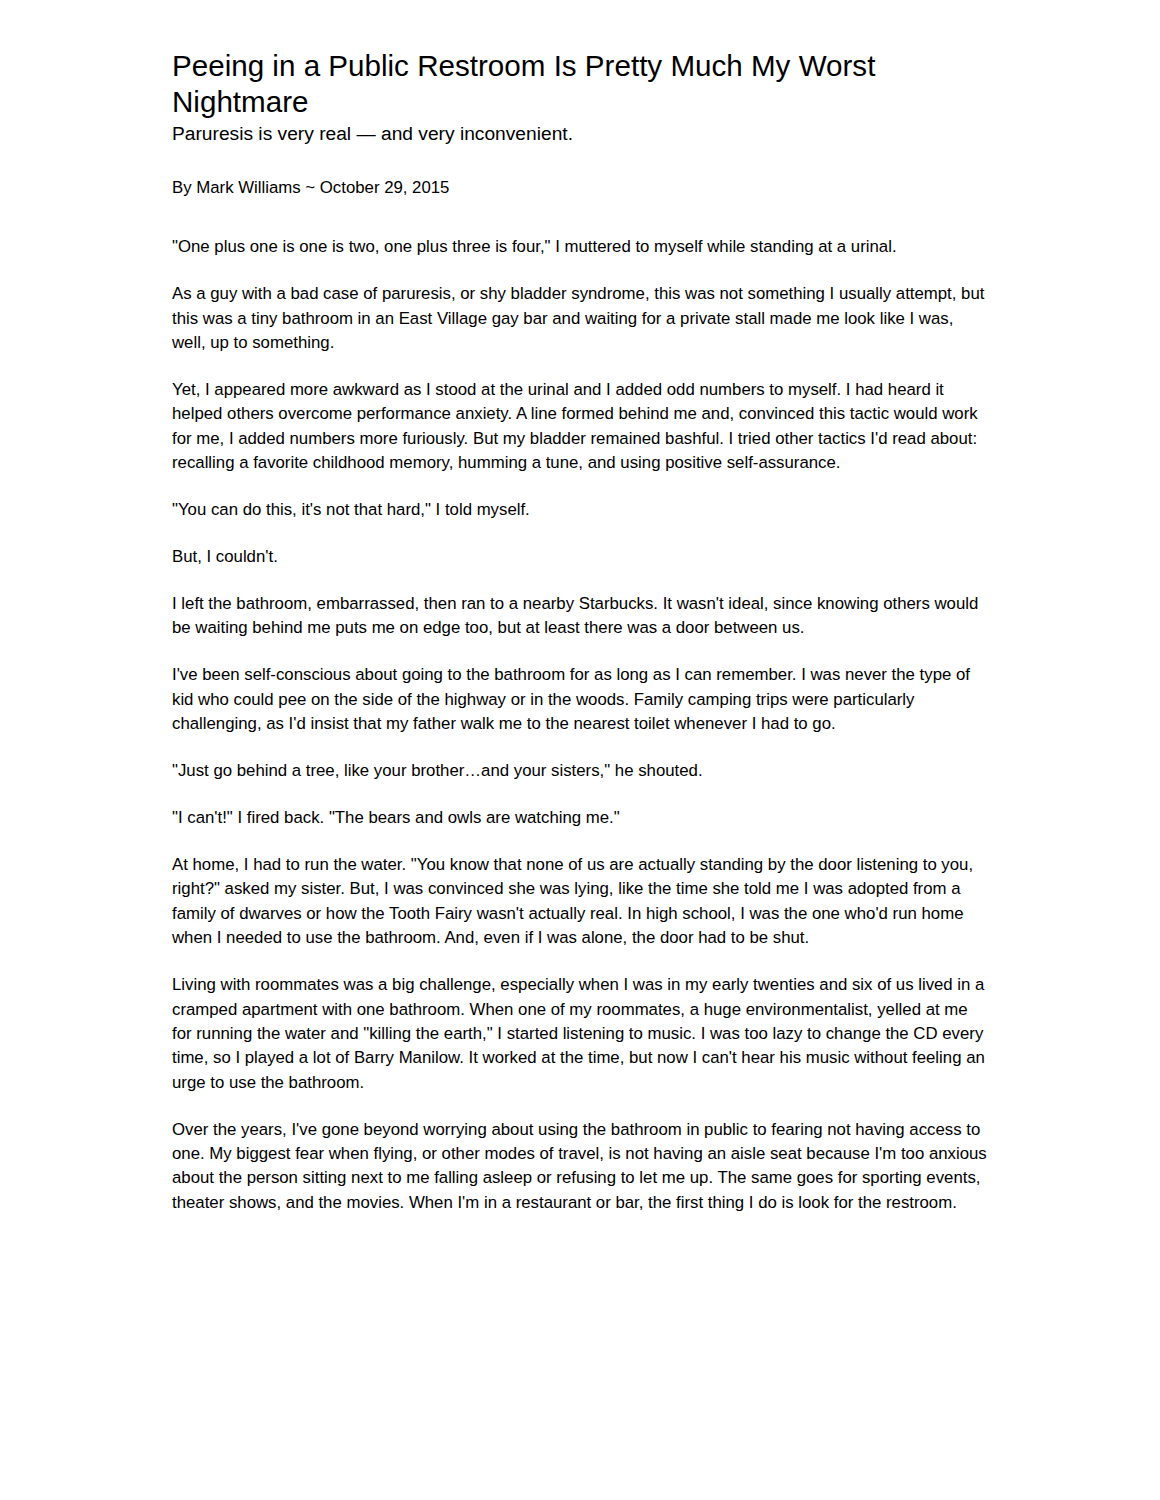Peeing in a Public Restroom Is Pretty Much My Worst Nightmare
Paruresis is very real — and very inconvenient.
By Mark Williams ~ October 29, 2015
"One plus one is one is two, one plus three is four," I muttered to myself while standing at a urinal.
As a guy with a bad case of paruresis, or shy bladder syndrome, this was not something I usually attempt, but this was a tiny bathroom in an East Village gay bar and waiting for a private stall made me look like I was, well, up to something.
Yet, I appeared more awkward as I stood at the urinal and I added odd numbers to myself. I had heard it helped others overcome performance anxiety. A line formed behind me and, convinced this tactic would work for me, I added numbers more furiously. But my bladder remained bashful. I tried other tactics I'd read about: recalling a favorite childhood memory, humming a tune, and using positive self-assurance.
"You can do this, it's not that hard," I told myself.
But, I couldn't.
I left the bathroom, embarrassed, then ran to a nearby Starbucks. It wasn't ideal, since knowing others would be waiting behind me puts me on edge too, but at least there was a door between us.
I've been self-conscious about going to the bathroom for as long as I can remember. I was never the type of kid who could pee on the side of the highway or in the woods. Family camping trips were particularly challenging, as I'd insist that my father walk me to the nearest toilet whenever I had to go.
"Just go behind a tree, like your brother…and your sisters," he shouted.
"I can't!" I fired back. "The bears and owls are watching me."
At home, I had to run the water. "You know that none of us are actually standing by the door listening to you, right?" asked my sister. But, I was convinced she was lying, like the time she told me I was adopted from a family of dwarves or how the Tooth Fairy wasn't actually real. In high school, I was the one who'd run home when I needed to use the bathroom. And, even if I was alone, the door had to be shut.
Living with roommates was a big challenge, especially when I was in my early twenties and six of us lived in a cramped apartment with one bathroom. When one of my roommates, a huge environmentalist, yelled at me for running the water and "killing the earth," I started listening to music. I was too lazy to change the CD every time, so I played a lot of Barry Manilow. It worked at the time, but now I can't hear his music without feeling an urge to use the bathroom.
Over the years, I've gone beyond worrying about using the bathroom in public to fearing not having access to one. My biggest fear when flying, or other modes of travel, is not having an aisle seat because I'm too anxious about the person sitting next to me falling asleep or refusing to let me up. The same goes for sporting events, theater shows, and the movies. When I'm in a restaurant or bar, the first thing I do is look for the restroom.